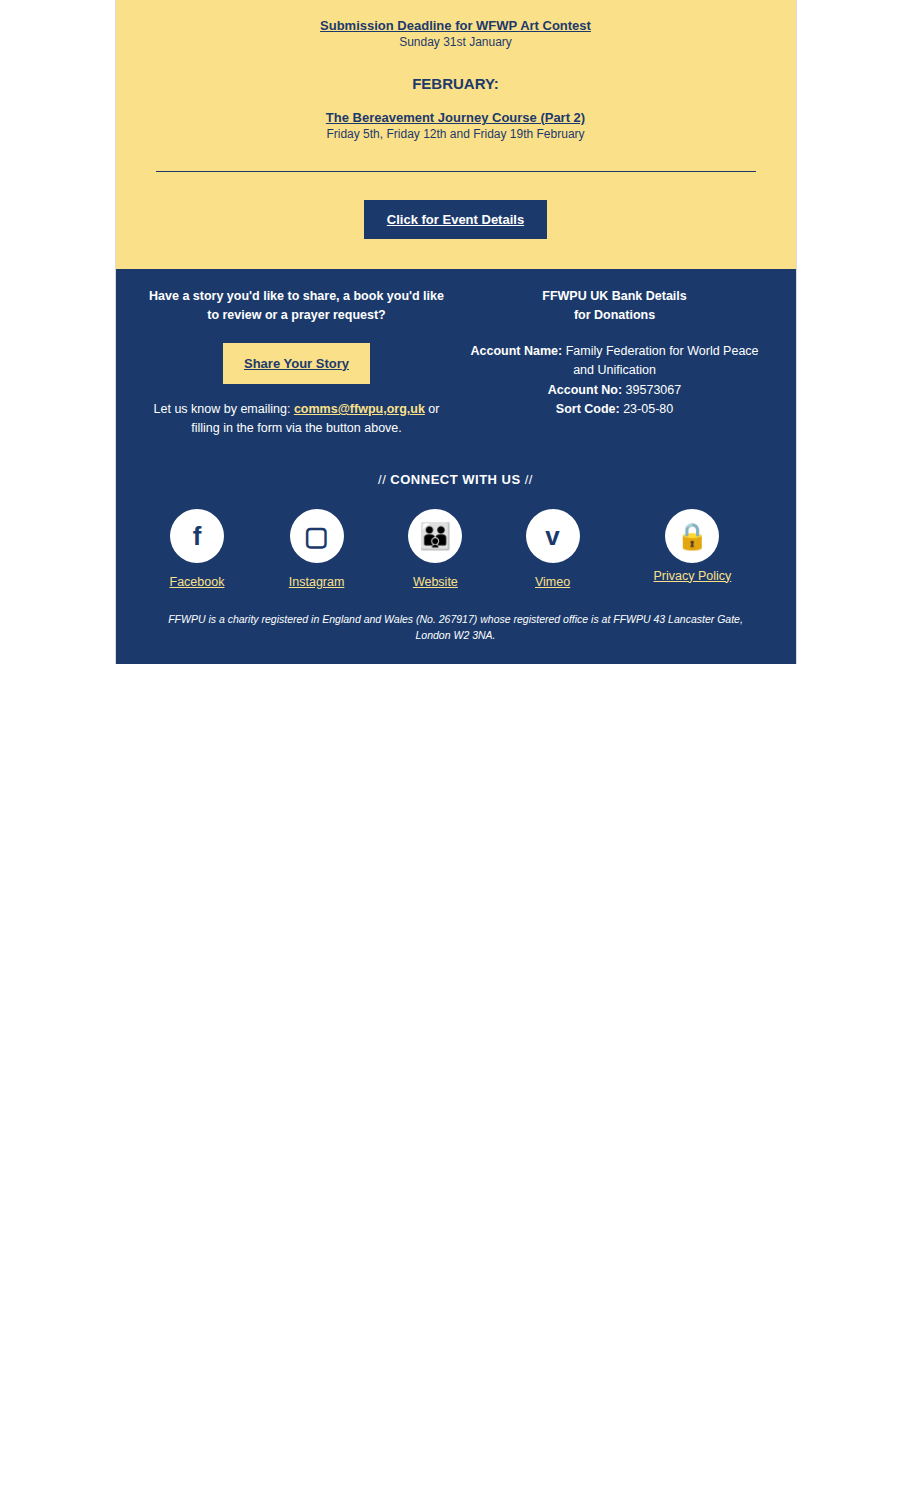Submission Deadline for WFWP Art Contest
Sunday 31st January
FEBRUARY:
The Bereavement Journey Course (Part 2)
Friday 5th, Friday 12th and Friday 19th February
Click for Event Details
| Have a story you'd like to share, a book you'd like to review or a prayer request? Share Your Story Let us know by emailing: comms@ffwpu,org,uk or filling in the form via the button above. | FFWPU UK Bank Details for Donations Account Name: Family Federation for World Peace and Unification Account No: 39573067 Sort Code: 23-05-80 |
// CONNECT WITH US //
| f Facebook | ▢ Instagram | 👪 Website | v Vimeo | 🔒 Privacy Policy |
FFWPU is a charity registered in England and Wales (No. 267917) whose registered office is at FFWPU 43 Lancaster Gate, London W2 3NA.